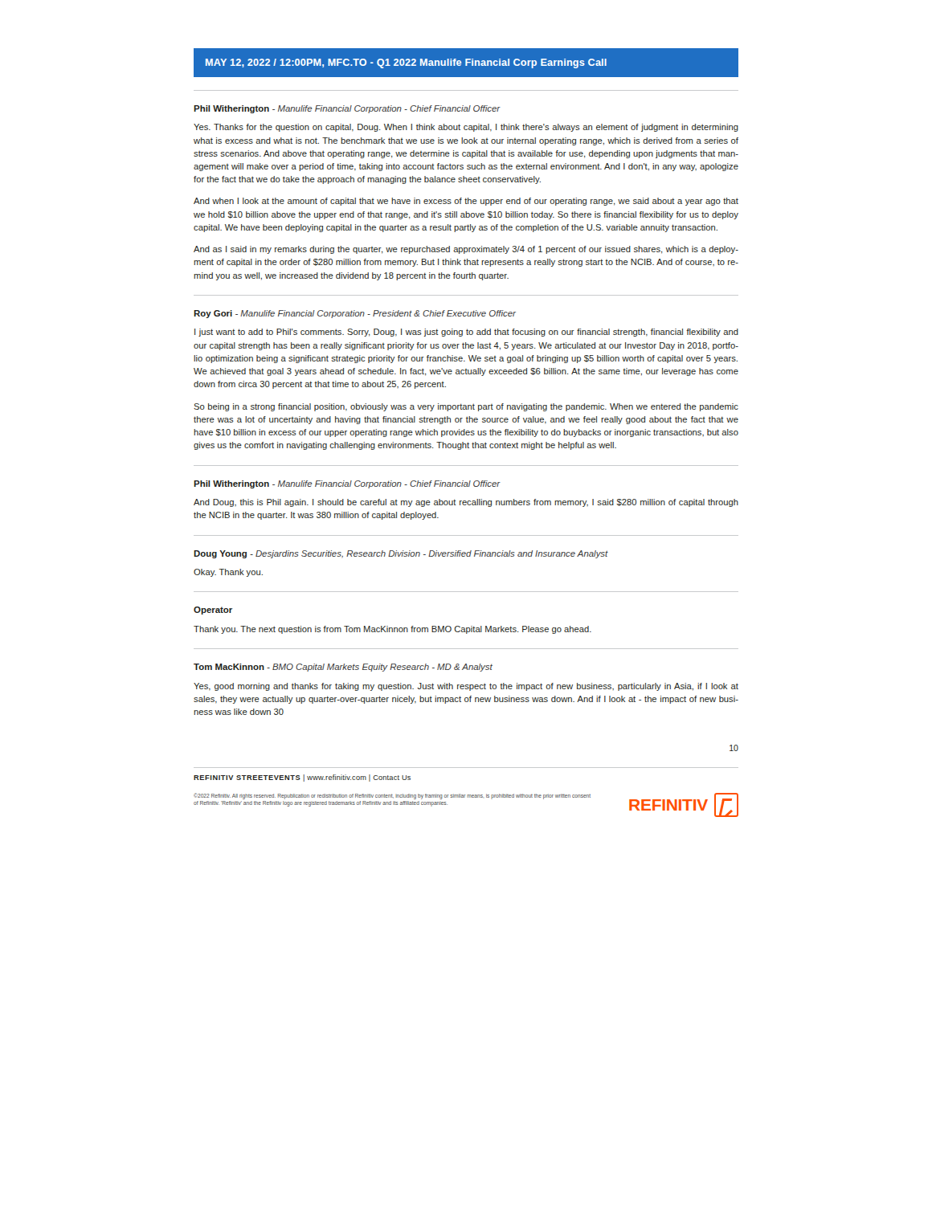MAY 12, 2022 / 12:00PM, MFC.TO - Q1 2022 Manulife Financial Corp Earnings Call
Phil Witherington - Manulife Financial Corporation - Chief Financial Officer
Yes. Thanks for the question on capital, Doug. When I think about capital, I think there's always an element of judgment in determining what is excess and what is not. The benchmark that we use is we look at our internal operating range, which is derived from a series of stress scenarios. And above that operating range, we determine is capital that is available for use, depending upon judgments that management will make over a period of time, taking into account factors such as the external environment. And I don't, in any way, apologize for the fact that we do take the approach of managing the balance sheet conservatively.
And when I look at the amount of capital that we have in excess of the upper end of our operating range, we said about a year ago that we hold $10 billion above the upper end of that range, and it's still above $10 billion today. So there is financial flexibility for us to deploy capital. We have been deploying capital in the quarter as a result partly as of the completion of the U.S. variable annuity transaction.
And as I said in my remarks during the quarter, we repurchased approximately 3/4 of 1 percent of our issued shares, which is a deployment of capital in the order of $280 million from memory. But I think that represents a really strong start to the NCIB. And of course, to remind you as well, we increased the dividend by 18 percent in the fourth quarter.
Roy Gori - Manulife Financial Corporation - President & Chief Executive Officer
I just want to add to Phil's comments. Sorry, Doug, I was just going to add that focusing on our financial strength, financial flexibility and our capital strength has been a really significant priority for us over the last 4, 5 years. We articulated at our Investor Day in 2018, portfolio optimization being a significant strategic priority for our franchise. We set a goal of bringing up $5 billion worth of capital over 5 years. We achieved that goal 3 years ahead of schedule. In fact, we've actually exceeded $6 billion. At the same time, our leverage has come down from circa 30 percent at that time to about 25, 26 percent.
So being in a strong financial position, obviously was a very important part of navigating the pandemic. When we entered the pandemic there was a lot of uncertainty and having that financial strength or the source of value, and we feel really good about the fact that we have $10 billion in excess of our upper operating range which provides us the flexibility to do buybacks or inorganic transactions, but also gives us the comfort in navigating challenging environments. Thought that context might be helpful as well.
Phil Witherington - Manulife Financial Corporation - Chief Financial Officer
And Doug, this is Phil again. I should be careful at my age about recalling numbers from memory, I said $280 million of capital through the NCIB in the quarter. It was 380 million of capital deployed.
Doug Young - Desjardins Securities, Research Division - Diversified Financials and Insurance Analyst
Okay. Thank you.
Operator
Thank you. The next question is from Tom MacKinnon from BMO Capital Markets. Please go ahead.
Tom MacKinnon - BMO Capital Markets Equity Research - MD & Analyst
Yes, good morning and thanks for taking my question. Just with respect to the impact of new business, particularly in Asia, if I look at sales, they were actually up quarter-over-quarter nicely, but impact of new business was down. And if I look at - the impact of new business was like down 30
10
REFINITIV STREETEVENTS | www.refinitiv.com | Contact Us
©2022 Refinitiv. All rights reserved. Republication or redistribution of Refinitiv content, including by framing or similar means, is prohibited without the prior written consent of Refinitiv. 'Refinitiv' and the Refinitiv logo are registered trademarks of Refinitiv and its affiliated companies.
REFINITIV